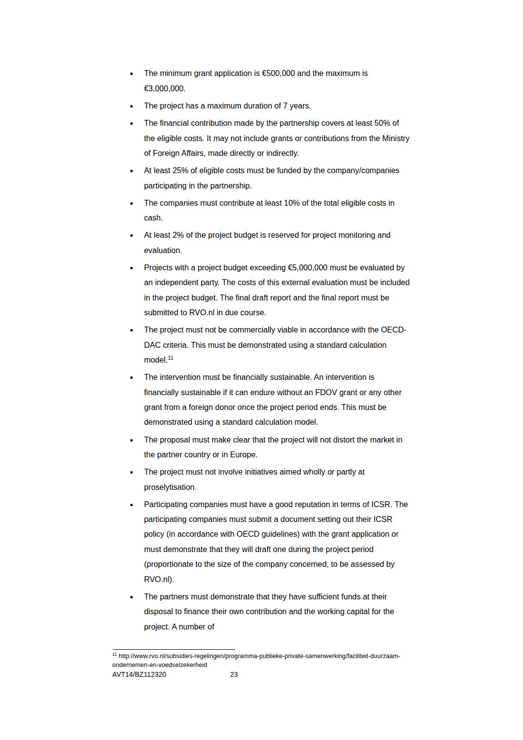The minimum grant application is €500,000 and the maximum is €3,000,000.
The project has a maximum duration of 7 years.
The financial contribution made by the partnership covers at least 50% of the eligible costs. It may not include grants or contributions from the Ministry of Foreign Affairs, made directly or indirectly.
At least 25% of eligible costs must be funded by the company/companies participating in the partnership.
The companies must contribute at least 10% of the total eligible costs in cash.
At least 2% of the project budget is reserved for project monitoring and evaluation.
Projects with a project budget exceeding €5,000,000 must be evaluated by an independent party. The costs of this external evaluation must be included in the project budget. The final draft report and the final report must be submitted to RVO.nl in due course.
The project must not be commercially viable in accordance with the OECD-DAC criteria. This must be demonstrated using a standard calculation model.11
The intervention must be financially sustainable. An intervention is financially sustainable if it can endure without an FDOV grant or any other grant from a foreign donor once the project period ends. This must be demonstrated using a standard calculation model.
The proposal must make clear that the project will not distort the market in the partner country or in Europe.
The project must not involve initiatives aimed wholly or partly at proselytisation.
Participating companies must have a good reputation in terms of ICSR. The participating companies must submit a document setting out their ICSR policy (in accordance with OECD guidelines) with the grant application or must demonstrate that they will draft one during the project period (proportionate to the size of the company concerned, to be assessed by RVO.nl).
The partners must demonstrate that they have sufficient funds at their disposal to finance their own contribution and the working capital for the project. A number of
11 http://www.rvo.nl/subsidies-regelingen/programma-publieke-private-samenwerking/faciliteit-duurzaam-ondernemen-en-voedselzekerheid
AVT14/BZ112320 23